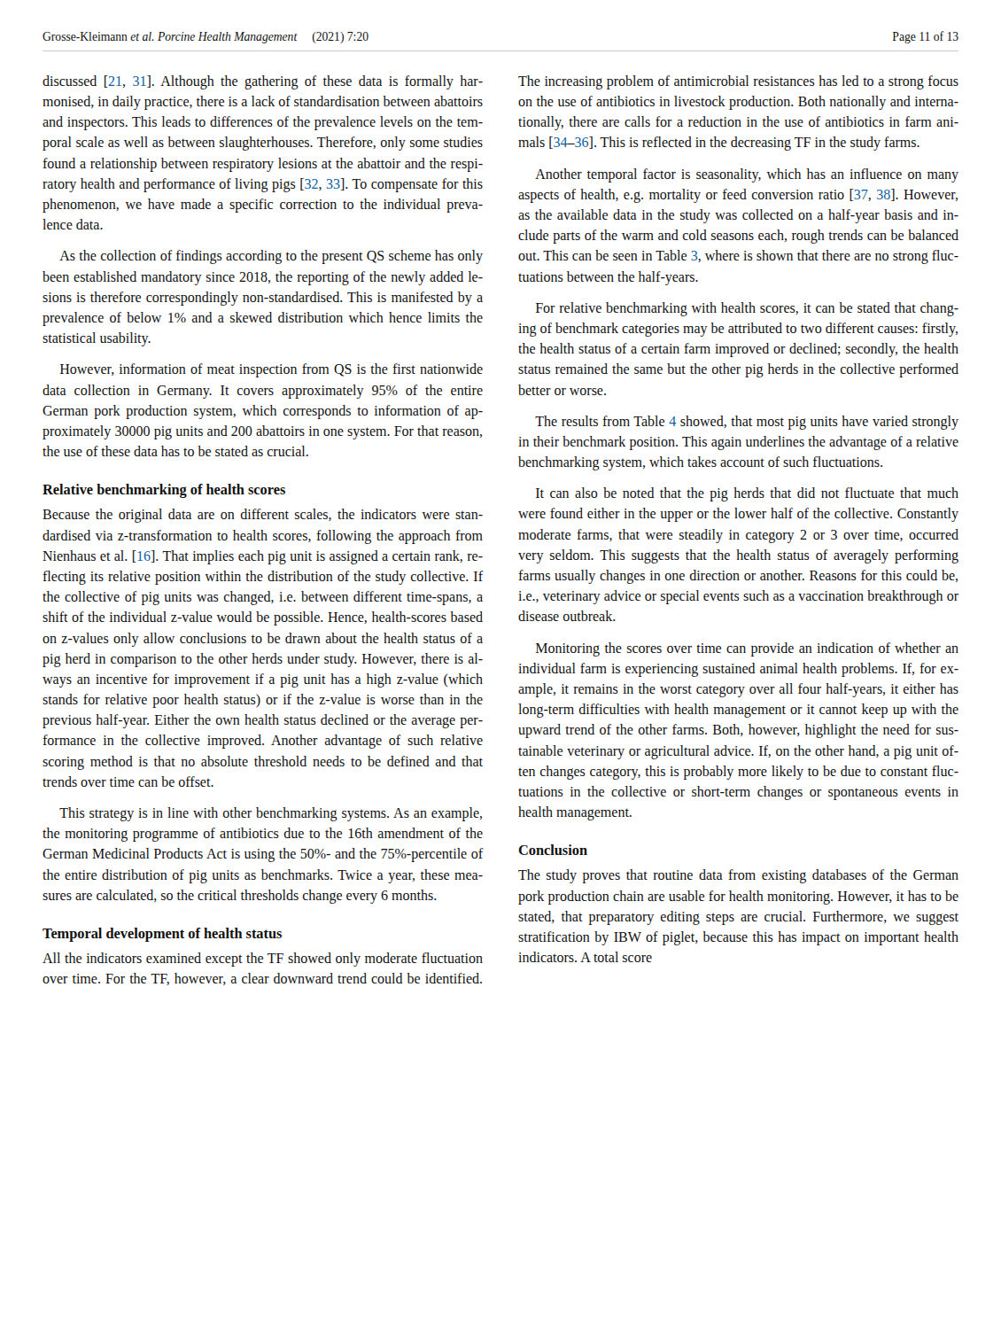Grosse-Kleimann et al. Porcine Health Management (2021) 7:20
Page 11 of 13
discussed [21, 31]. Although the gathering of these data is formally harmonised, in daily practice, there is a lack of standardisation between abattoirs and inspectors. This leads to differences of the prevalence levels on the temporal scale as well as between slaughterhouses. Therefore, only some studies found a relationship between respiratory lesions at the abattoir and the respiratory health and performance of living pigs [32, 33]. To compensate for this phenomenon, we have made a specific correction to the individual prevalence data.
As the collection of findings according to the present QS scheme has only been established mandatory since 2018, the reporting of the newly added lesions is therefore correspondingly non-standardised. This is manifested by a prevalence of below 1% and a skewed distribution which hence limits the statistical usability.
However, information of meat inspection from QS is the first nationwide data collection in Germany. It covers approximately 95% of the entire German pork production system, which corresponds to information of approximately 30000 pig units and 200 abattoirs in one system. For that reason, the use of these data has to be stated as crucial.
Relative benchmarking of health scores
Because the original data are on different scales, the indicators were standardised via z-transformation to health scores, following the approach from Nienhaus et al. [16]. That implies each pig unit is assigned a certain rank, reflecting its relative position within the distribution of the study collective. If the collective of pig units was changed, i.e. between different time-spans, a shift of the individual z-value would be possible. Hence, health-scores based on z-values only allow conclusions to be drawn about the health status of a pig herd in comparison to the other herds under study. However, there is always an incentive for improvement if a pig unit has a high z-value (which stands for relative poor health status) or if the z-value is worse than in the previous half-year. Either the own health status declined or the average performance in the collective improved. Another advantage of such relative scoring method is that no absolute threshold needs to be defined and that trends over time can be offset.
This strategy is in line with other benchmarking systems. As an example, the monitoring programme of antibiotics due to the 16th amendment of the German Medicinal Products Act is using the 50%- and the 75%-percentile of the entire distribution of pig units as benchmarks. Twice a year, these measures are calculated, so the critical thresholds change every 6 months.
Temporal development of health status
All the indicators examined except the TF showed only moderate fluctuation over time. For the TF, however, a clear downward trend could be identified. The increasing problem of antimicrobial resistances has led to a strong focus on the use of antibiotics in livestock production. Both nationally and internationally, there are calls for a reduction in the use of antibiotics in farm animals [34–36]. This is reflected in the decreasing TF in the study farms.
Another temporal factor is seasonality, which has an influence on many aspects of health, e.g. mortality or feed conversion ratio [37, 38]. However, as the available data in the study was collected on a half-year basis and include parts of the warm and cold seasons each, rough trends can be balanced out. This can be seen in Table 3, where is shown that there are no strong fluctuations between the half-years.
For relative benchmarking with health scores, it can be stated that changing of benchmark categories may be attributed to two different causes: firstly, the health status of a certain farm improved or declined; secondly, the health status remained the same but the other pig herds in the collective performed better or worse.
The results from Table 4 showed, that most pig units have varied strongly in their benchmark position. This again underlines the advantage of a relative benchmarking system, which takes account of such fluctuations.
It can also be noted that the pig herds that did not fluctuate that much were found either in the upper or the lower half of the collective. Constantly moderate farms, that were steadily in category 2 or 3 over time, occurred very seldom. This suggests that the health status of averagely performing farms usually changes in one direction or another. Reasons for this could be, i.e., veterinary advice or special events such as a vaccination breakthrough or disease outbreak.
Monitoring the scores over time can provide an indication of whether an individual farm is experiencing sustained animal health problems. If, for example, it remains in the worst category over all four half-years, it either has long-term difficulties with health management or it cannot keep up with the upward trend of the other farms. Both, however, highlight the need for sustainable veterinary or agricultural advice. If, on the other hand, a pig unit often changes category, this is probably more likely to be due to constant fluctuations in the collective or short-term changes or spontaneous events in health management.
Conclusion
The study proves that routine data from existing databases of the German pork production chain are usable for health monitoring. However, it has to be stated, that preparatory editing steps are crucial. Furthermore, we suggest stratification by IBW of piglet, because this has impact on important health indicators. A total score